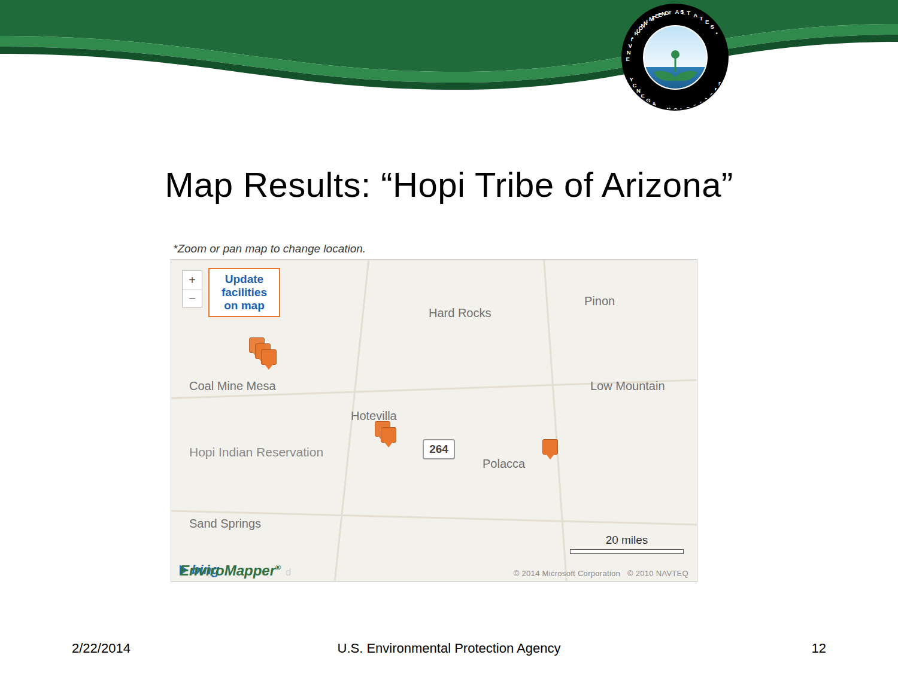• U N I T E D S T A T E S • P R O T E C T I O N A G E N C Y E N V I R O N M E N T A L
Map Results: “Hopi Tribe of Arizona”
*Zoom or pan map to change location.
+
−
Update
facilities
on map
Hard Rocks Pinon Coal Mine Mesa Low Mountain Hotevilla Hopi Indian Reservation Polacca Sand Springs
264
20 miles
EnviroMapper®
e d
bing
© 2014 Microsoft Corporation © 2010 NAVTEQ
2/22/2014
U.S. Environmental Protection Agency
12